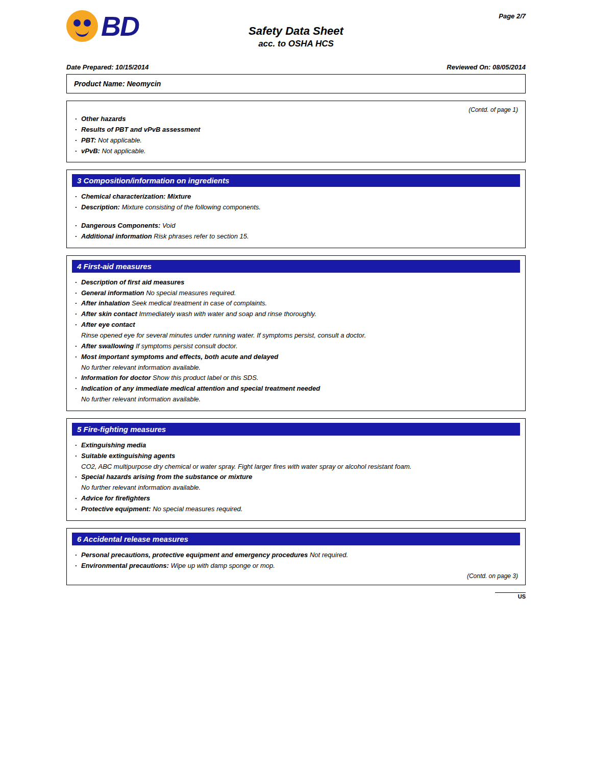BD
Page 2/7
Safety Data Sheet
acc. to OSHA HCS
Date Prepared: 10/15/2014 Reviewed On: 08/05/2014
Product Name: Neomycin
(Contd. of page 1)
Other hazards
Results of PBT and vPvB assessment
PBT: Not applicable.
vPvB: Not applicable.
3 Composition/information on ingredients
Chemical characterization: Mixture
Description: Mixture consisting of the following components.
Dangerous Components: Void
Additional information Risk phrases refer to section 15.
4 First-aid measures
Description of first aid measures
General information No special measures required.
After inhalation Seek medical treatment in case of complaints.
After skin contact Immediately wash with water and soap and rinse thoroughly.
After eye contact
Rinse opened eye for several minutes under running water. If symptoms persist, consult a doctor.
After swallowing If symptoms persist consult doctor.
Most important symptoms and effects, both acute and delayed
No further relevant information available.
Information for doctor Show this product label or this SDS.
Indication of any immediate medical attention and special treatment needed
No further relevant information available.
5 Fire-fighting measures
Extinguishing media
Suitable extinguishing agents
CO2, ABC multipurpose dry chemical or water spray. Fight larger fires with water spray or alcohol resistant foam.
Special hazards arising from the substance or mixture
No further relevant information available.
Advice for firefighters
Protective equipment: No special measures required.
6 Accidental release measures
Personal precautions, protective equipment and emergency procedures Not required.
Environmental precautions: Wipe up with damp sponge or mop.
(Contd. on page 3)
US